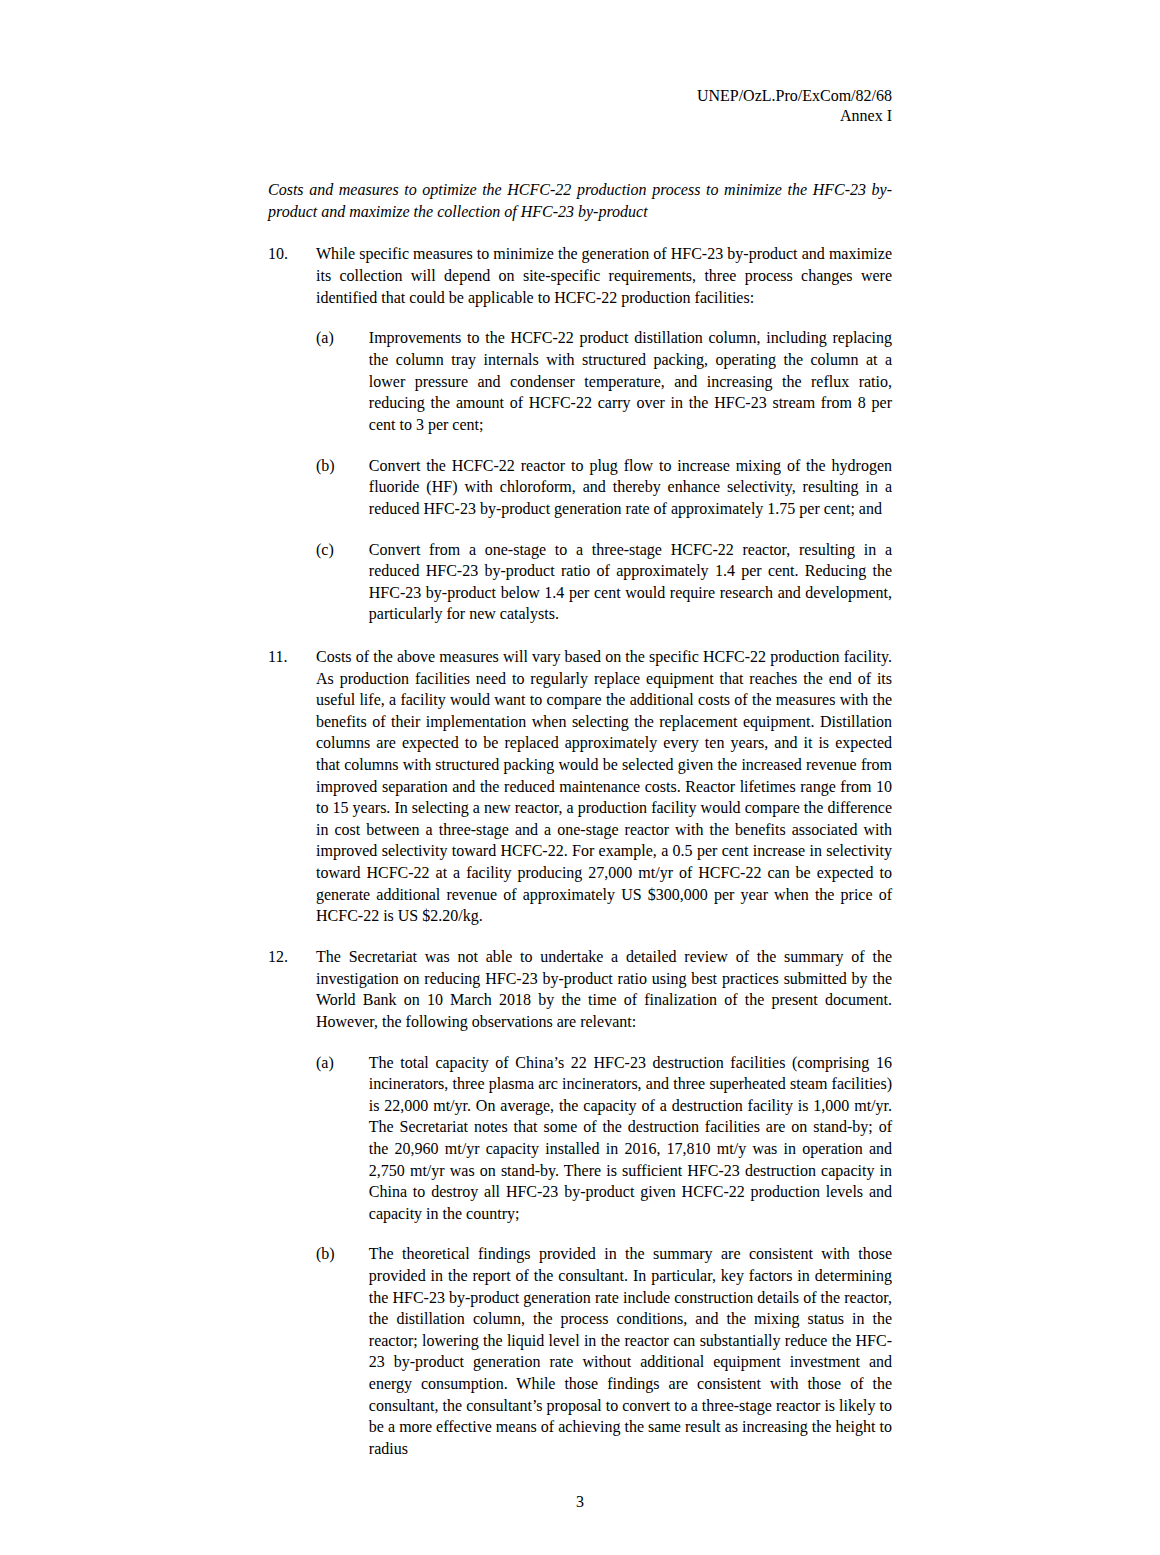UNEP/OzL.Pro/ExCom/82/68
Annex I
Costs and measures to optimize the HCFC-22 production process to minimize the HFC-23 by-product and maximize the collection of HFC-23 by-product
10.
While specific measures to minimize the generation of HFC-23 by-product and maximize its collection will depend on site-specific requirements, three process changes were identified that could be applicable to HCFC-22 production facilities:
(a)
Improvements to the HCFC-22 product distillation column, including replacing the column tray internals with structured packing, operating the column at a lower pressure and condenser temperature, and increasing the reflux ratio, reducing the amount of HCFC-22 carry over in the HFC-23 stream from 8 per cent to 3 per cent;
(b)
Convert the HCFC-22 reactor to plug flow to increase mixing of the hydrogen fluoride (HF) with chloroform, and thereby enhance selectivity, resulting in a reduced HFC-23 by-product generation rate of approximately 1.75 per cent; and
(c)
Convert from a one-stage to a three-stage HCFC-22 reactor, resulting in a reduced HFC-23 by-product ratio of approximately 1.4 per cent. Reducing the HFC-23 by-product below 1.4 per cent would require research and development, particularly for new catalysts.
11.
Costs of the above measures will vary based on the specific HCFC-22 production facility. As production facilities need to regularly replace equipment that reaches the end of its useful life, a facility would want to compare the additional costs of the measures with the benefits of their implementation when selecting the replacement equipment. Distillation columns are expected to be replaced approximately every ten years, and it is expected that columns with structured packing would be selected given the increased revenue from improved separation and the reduced maintenance costs. Reactor lifetimes range from 10 to 15 years. In selecting a new reactor, a production facility would compare the difference in cost between a three-stage and a one-stage reactor with the benefits associated with improved selectivity toward HCFC-22. For example, a 0.5 per cent increase in selectivity toward HCFC-22 at a facility producing 27,000 mt/yr of HCFC-22 can be expected to generate additional revenue of approximately US $300,000 per year when the price of HCFC-22 is US $2.20/kg.
12.
The Secretariat was not able to undertake a detailed review of the summary of the investigation on reducing HFC-23 by-product ratio using best practices submitted by the World Bank on 10 March 2018 by the time of finalization of the present document. However, the following observations are relevant:
(a)
The total capacity of China’s 22 HFC-23 destruction facilities (comprising 16 incinerators, three plasma arc incinerators, and three superheated steam facilities) is 22,000 mt/yr. On average, the capacity of a destruction facility is 1,000 mt/yr. The Secretariat notes that some of the destruction facilities are on stand-by; of the 20,960 mt/yr capacity installed in 2016, 17,810 mt/y was in operation and 2,750 mt/yr was on stand-by. There is sufficient HFC-23 destruction capacity in China to destroy all HFC-23 by-product given HCFC-22 production levels and capacity in the country;
(b)
The theoretical findings provided in the summary are consistent with those provided in the report of the consultant. In particular, key factors in determining the HFC-23 by-product generation rate include construction details of the reactor, the distillation column, the process conditions, and the mixing status in the reactor; lowering the liquid level in the reactor can substantially reduce the HFC-23 by-product generation rate without additional equipment investment and energy consumption. While those findings are consistent with those of the consultant, the consultant’s proposal to convert to a three-stage reactor is likely to be a more effective means of achieving the same result as increasing the height to radius
3